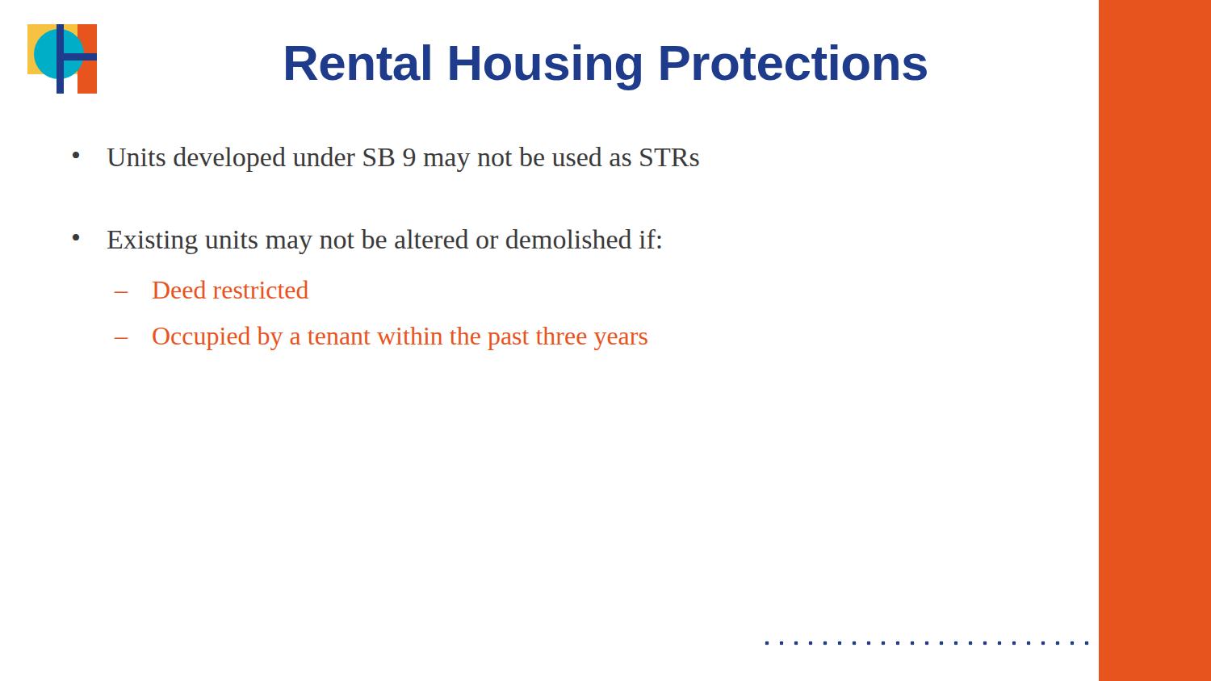Rental Housing Protections
Units developed under SB 9 may not be used as STRs
Existing units may not be altered or demolished if:
Deed restricted
Occupied by a tenant within the past three years